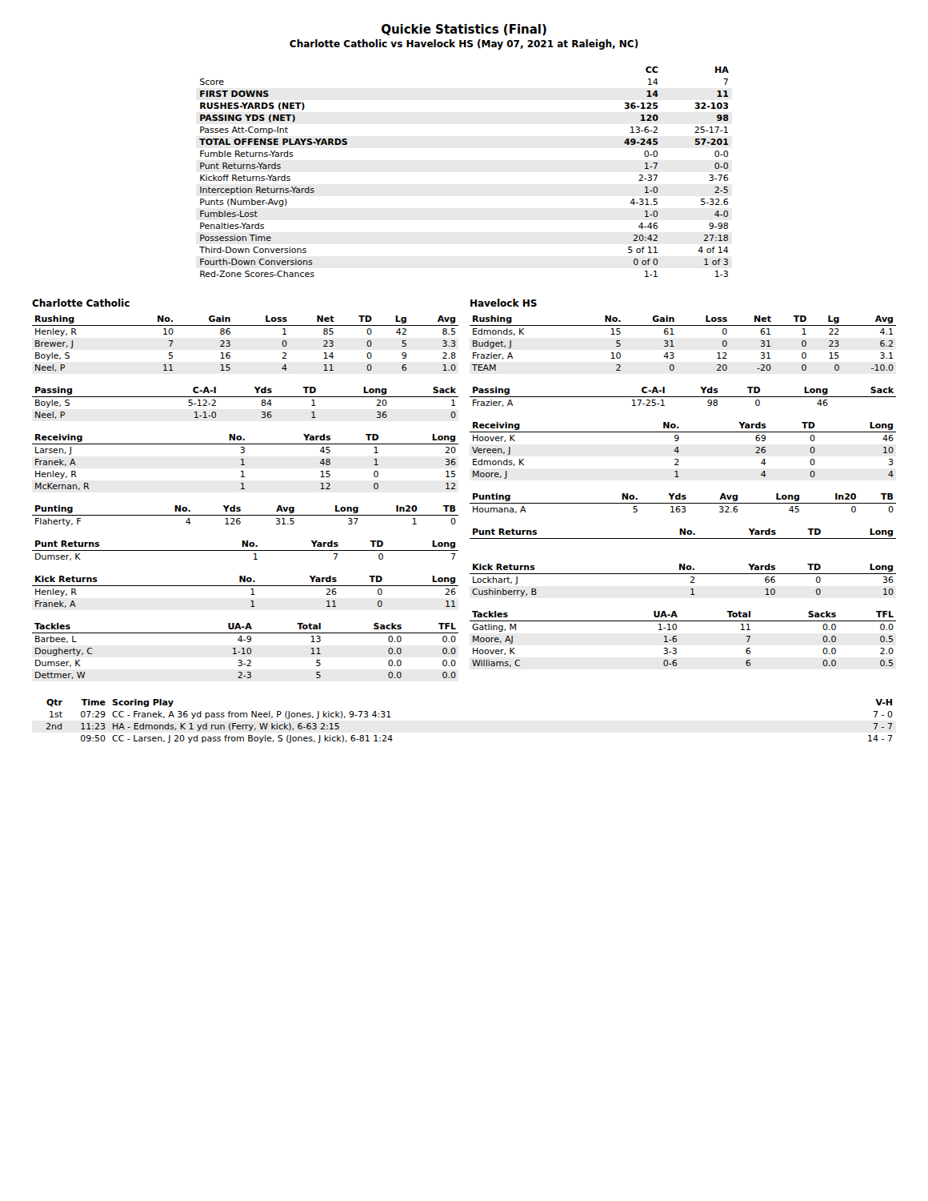Quickie Statistics (Final)
Charlotte Catholic vs Havelock HS (May 07, 2021 at Raleigh, NC)
| | CC | HA |
| Score | 14 | 7 |
| FIRST DOWNS | 14 | 11 |
| RUSHES-YARDS (NET) | 36-125 | 32-103 |
| PASSING YDS (NET) | 120 | 98 |
| Passes Att-Comp-Int | 13-6-2 | 25-17-1 |
| TOTAL OFFENSE PLAYS-YARDS | 49-245 | 57-201 |
| Fumble Returns-Yards | 0-0 | 0-0 |
| Punt Returns-Yards | 1-7 | 0-0 |
| Kickoff Returns-Yards | 2-37 | 3-76 |
| Interception Returns-Yards | 1-0 | 2-5 |
| Punts (Number-Avg) | 4-31.5 | 5-32.6 |
| Fumbles-Lost | 1-0 | 4-0 |
| Penalties-Yards | 4-46 | 9-98 |
| Possession Time | 20:42 | 27:18 |
| Third-Down Conversions | 5 of 11 | 4 of 14 |
| Fourth-Down Conversions | 0 of 0 | 1 of 3 |
| Red-Zone Scores-Chances | 1-1 | 1-3 |
| Charlotte Catholic / Rushing / No. / Gain / Loss / Net / TD / Lg / Avg / / --- / --- / --- / --- / --- / --- / --- / --- / / Henley, R / 10 / 86 / 1 / 85 / 0 / 42 / 8.5 / / Brewer, J / 7 / 23 / 0 / 23 / 0 / 5 / 3.3 / / Boyle, S / 5 / 16 / 2 / 14 / 0 / 9 / 2.8 / / Neel, P / 11 / 15 / 4 / 11 / 0 / 6 / 1.0 / / Passing / C-A-I / Yds / TD / Long / Sack / / --- / --- / --- / --- / --- / --- / / Boyle, S / 5-12-2 / 84 / 1 / 20 / 1 / / Neel, P / 1-1-0 / 36 / 1 / 36 / 0 / / Receiving / No. / Yards / TD / Long / / --- / --- / --- / --- / --- / / Larsen, J / 3 / 45 / 1 / 20 / / Franek, A / 1 / 48 / 1 / 36 / / Henley, R / 1 / 15 / 0 / 15 / / McKernan, R / 1 / 12 / 0 / 12 / / Punting / No. / Yds / Avg / Long / In20 / TB / / --- / --- / --- / --- / --- / --- / --- / / Flaherty, F / 4 / 126 / 31.5 / 37 / 1 / 0 / / Punt Returns / No. / Yards / TD / Long / / --- / --- / --- / --- / --- / / Dumser, K / 1 / 7 / 0 / 7 / / Kick Returns / No. / Yards / TD / Long / / --- / --- / --- / --- / --- / / Henley, R / 1 / 26 / 0 / 26 / / Franek, A / 1 / 11 / 0 / 11 / / Tackles / UA-A / Total / Sacks / TFL / / --- / --- / --- / --- / --- / / Barbee, L / 4-9 / 13 / 0.0 / 0.0 / / Dougherty, C / 1-10 / 11 / 0.0 / 0.0 / / Dumser, K / 3-2 / 5 / 0.0 / 0.0 / / Dettmer, W / 2-3 / 5 / 0.0 / 0.0 / | Havelock HS / Rushing / No. / Gain / Loss / Net / TD / Lg / Avg / / --- / --- / --- / --- / --- / --- / --- / --- / / Edmonds, K / 15 / 61 / 0 / 61 / 1 / 22 / 4.1 / / Budget, J / 5 / 31 / 0 / 31 / 0 / 23 / 6.2 / / Frazier, A / 10 / 43 / 12 / 31 / 0 / 15 / 3.1 / / TEAM / 2 / 0 / 20 / -20 / 0 / 0 / -10.0 / / Passing / C-A-I / Yds / TD / Long / Sack / / --- / --- / --- / --- / --- / --- / / Frazier, A / 17-25-1 / 98 / 0 / 46 / / / Receiving / No. / Yards / TD / Long / / --- / --- / --- / --- / --- / / Hoover, K / 9 / 69 / 0 / 46 / / Vereen, J / 4 / 26 / 0 / 10 / / Edmonds, K / 2 / 4 / 0 / 3 / / Moore, J / 1 / 4 / 0 / 4 / / Punting / No. / Yds / Avg / Long / In20 / TB / / --- / --- / --- / --- / --- / --- / --- / / Houmana, A / 5 / 163 / 32.6 / 45 / 0 / 0 / / Punt Returns / No. / Yards / TD / Long / / --- / --- / --- / --- / --- / / Kick Returns / No. / Yards / TD / Long / / --- / --- / --- / --- / --- / / Lockhart, J / 2 / 66 / 0 / 36 / / Cushinberry, B / 1 / 10 / 0 / 10 / / Tackles / UA-A / Total / Sacks / TFL / / --- / --- / --- / --- / --- / / Gatling, M / 1-10 / 11 / 0.0 / 0.0 / / Moore, AJ / 1-6 / 7 / 0.0 / 0.5 / / Hoover, K / 3-3 / 6 / 0.0 / 2.0 / / Williams, C / 0-6 / 6 / 0.0 / 0.5 / |
| Qtr | Time | Scoring Play | V-H |
| --- | --- | --- | --- |
| 1st | 07:29 | CC - Franek, A 36 yd pass from Neel, P (Jones, J kick), 9-73 4:31 | 7 - 0 |
| 2nd | 11:23 | HA - Edmonds, K 1 yd run (Ferry, W kick), 6-63 2:15 | 7 - 7 |
| | 09:50 | CC - Larsen, J 20 yd pass from Boyle, S (Jones, J kick), 6-81 1:24 | 14 - 7 |